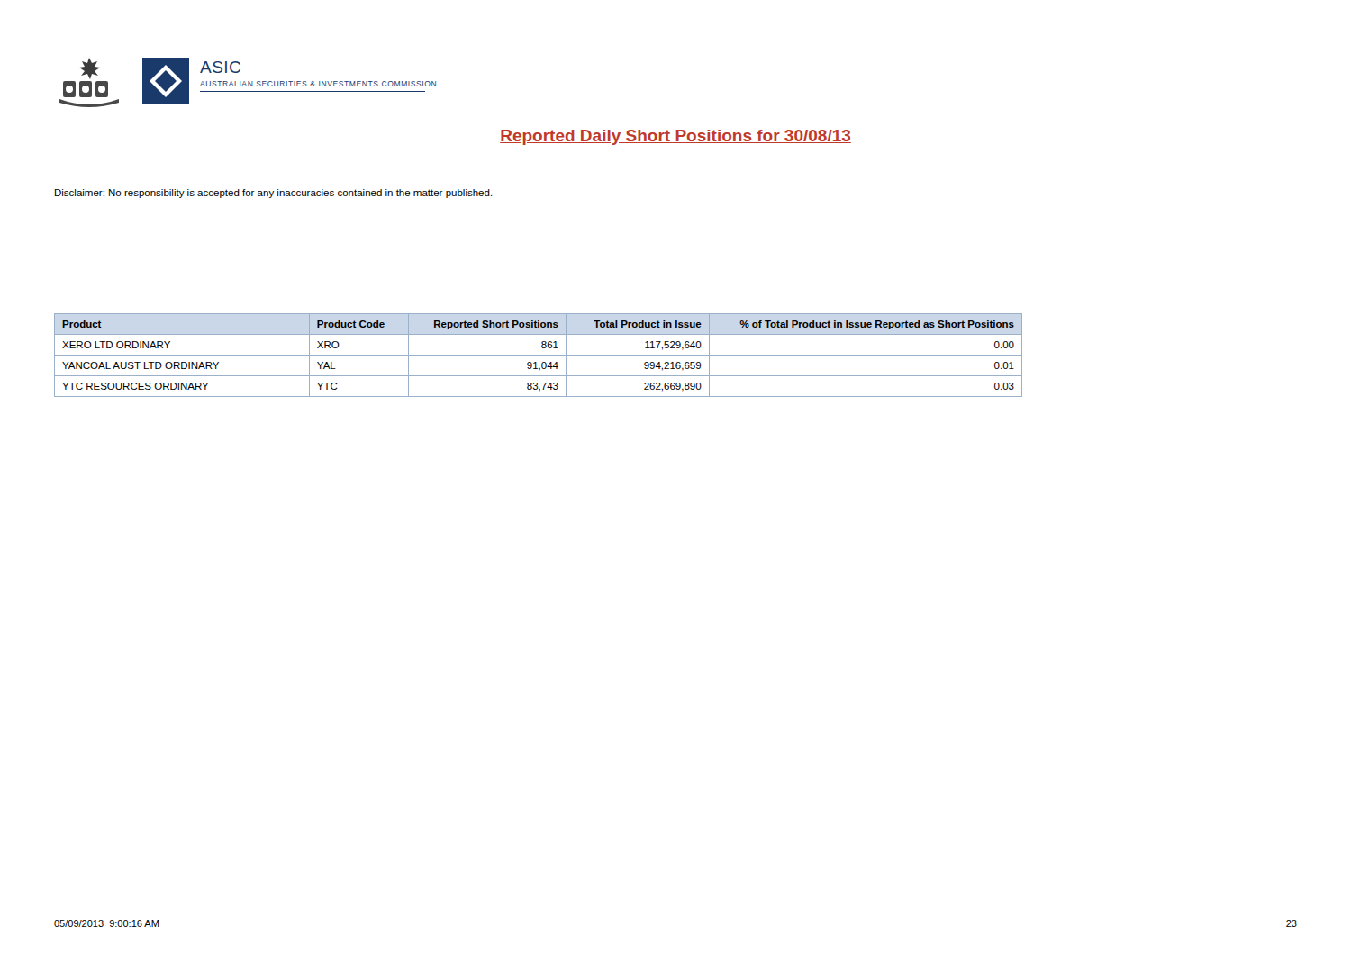ASIC
AUSTRALIAN SECURITIES & INVESTMENTS COMMISSION
Reported Daily Short Positions for 30/08/13
Disclaimer: No responsibility is accepted for any inaccuracies contained in the matter published.
| Product | Product Code | Reported Short Positions | Total Product in Issue | % of Total Product in Issue Reported as Short Positions |
| --- | --- | --- | --- | --- |
| XERO LTD ORDINARY | XRO | 861 | 117,529,640 | 0.00 |
| YANCOAL AUST LTD ORDINARY | YAL | 91,044 | 994,216,659 | 0.01 |
| YTC RESOURCES ORDINARY | YTC | 83,743 | 262,669,890 | 0.03 |
05/09/2013 9:00:16 AM 23